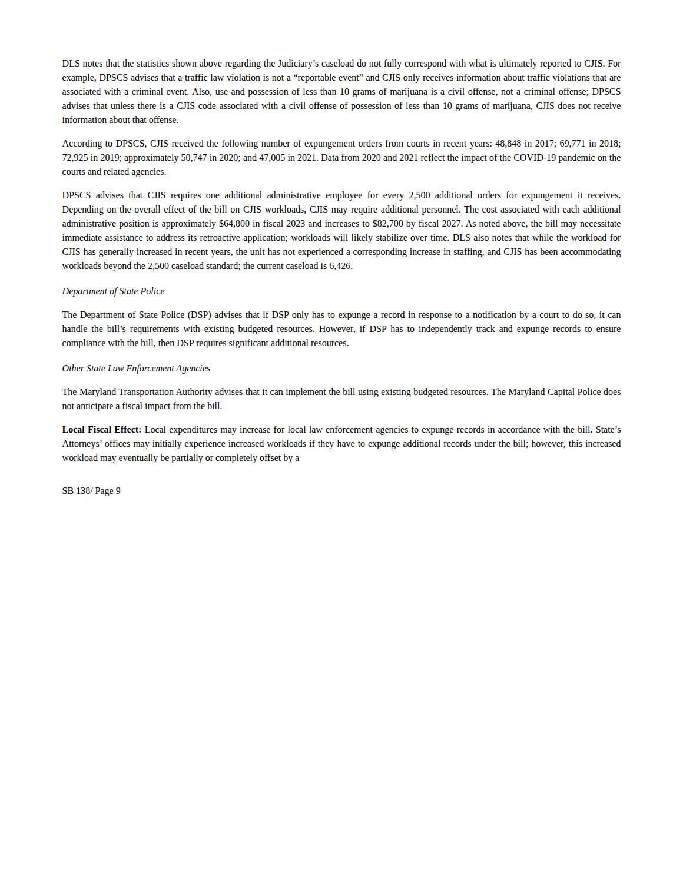DLS notes that the statistics shown above regarding the Judiciary’s caseload do not fully correspond with what is ultimately reported to CJIS. For example, DPSCS advises that a traffic law violation is not a “reportable event” and CJIS only receives information about traffic violations that are associated with a criminal event. Also, use and possession of less than 10 grams of marijuana is a civil offense, not a criminal offense; DPSCS advises that unless there is a CJIS code associated with a civil offense of possession of less than 10 grams of marijuana, CJIS does not receive information about that offense.
According to DPSCS, CJIS received the following number of expungement orders from courts in recent years: 48,848 in 2017; 69,771 in 2018; 72,925 in 2019; approximately 50,747 in 2020; and 47,005 in 2021. Data from 2020 and 2021 reflect the impact of the COVID-19 pandemic on the courts and related agencies.
DPSCS advises that CJIS requires one additional administrative employee for every 2,500 additional orders for expungement it receives. Depending on the overall effect of the bill on CJIS workloads, CJIS may require additional personnel. The cost associated with each additional administrative position is approximately $64,800 in fiscal 2023 and increases to $82,700 by fiscal 2027. As noted above, the bill may necessitate immediate assistance to address its retroactive application; workloads will likely stabilize over time. DLS also notes that while the workload for CJIS has generally increased in recent years, the unit has not experienced a corresponding increase in staffing, and CJIS has been accommodating workloads beyond the 2,500 caseload standard; the current caseload is 6,426.
Department of State Police
The Department of State Police (DSP) advises that if DSP only has to expunge a record in response to a notification by a court to do so, it can handle the bill’s requirements with existing budgeted resources. However, if DSP has to independently track and expunge records to ensure compliance with the bill, then DSP requires significant additional resources.
Other State Law Enforcement Agencies
The Maryland Transportation Authority advises that it can implement the bill using existing budgeted resources. The Maryland Capital Police does not anticipate a fiscal impact from the bill.
Local Fiscal Effect: Local expenditures may increase for local law enforcement agencies to expunge records in accordance with the bill. State’s Attorneys’ offices may initially experience increased workloads if they have to expunge additional records under the bill; however, this increased workload may eventually be partially or completely offset by a
SB 138/ Page 9